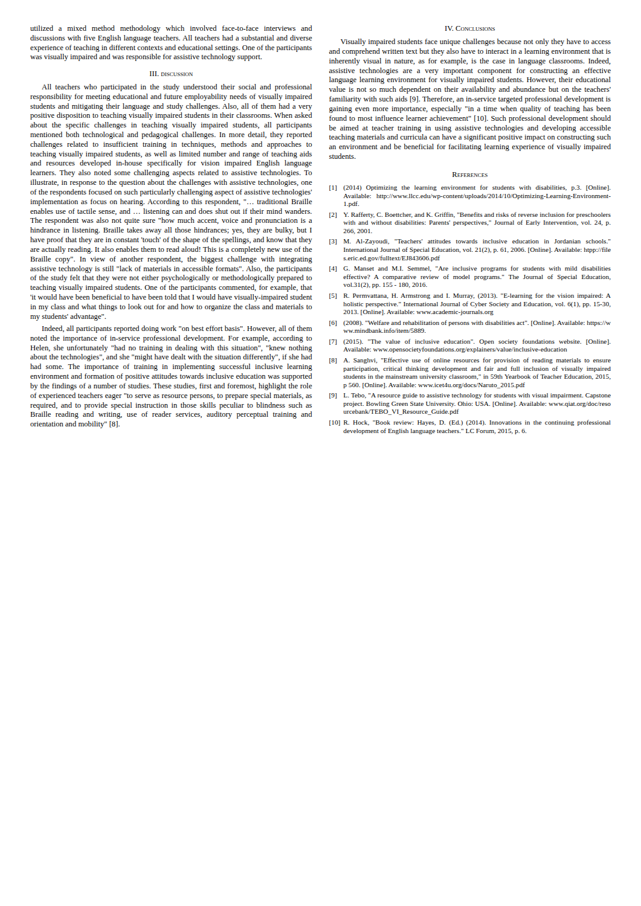utilized a mixed method methodology which involved face-to-face interviews and discussions with five English language teachers. All teachers had a substantial and diverse experience of teaching in different contexts and educational settings. One of the participants was visually impaired and was responsible for assistive technology support.
III. discussion
All teachers who participated in the study understood their social and professional responsibility for meeting educational and future employability needs of visually impaired students and mitigating their language and study challenges. Also, all of them had a very positive disposition to teaching visually impaired students in their classrooms. When asked about the specific challenges in teaching visually impaired students, all participants mentioned both technological and pedagogical challenges. In more detail, they reported challenges related to insufficient training in techniques, methods and approaches to teaching visually impaired students, as well as limited number and range of teaching aids and resources developed in-house specifically for vision impaired English language learners. They also noted some challenging aspects related to assistive technologies. To illustrate, in response to the question about the challenges with assistive technologies, one of the respondents focused on such particularly challenging aspect of assistive technologies' implementation as focus on hearing. According to this respondent, "… traditional Braille enables use of tactile sense, and … listening can and does shut out if their mind wanders. The respondent was also not quite sure "how much accent, voice and pronunciation is a hindrance in listening. Braille takes away all those hindrances; yes, they are bulky, but I have proof that they are in constant 'touch' of the shape of the spellings, and know that they are actually reading. It also enables them to read aloud! This is a completely new use of the Braille copy". In view of another respondent, the biggest challenge with integrating assistive technology is still "lack of materials in accessible formats". Also, the participants of the study felt that they were not either psychologically or methodologically prepared to teaching visually impaired students. One of the participants commented, for example, that 'it would have been beneficial to have been told that I would have visually-impaired student in my class and what things to look out for and how to organize the class and materials to my students' advantage".
Indeed, all participants reported doing work "on best effort basis". However, all of them noted the importance of in-service professional development. For example, according to Helen, she unfortunately "had no training in dealing with this situation", "knew nothing about the technologies", and she "might have dealt with the situation differently", if she had had some. The importance of training in implementing successful inclusive learning environment and formation of positive attitudes towards inclusive education was supported by the findings of a number of studies. These studies, first and foremost, highlight the role of experienced teachers eager "to serve as resource persons, to prepare special materials, as required, and to provide special instruction in those skills peculiar to blindness such as Braille reading and writing, use of reader services, auditory perceptual training and orientation and mobility" [8].
IV. Conclusions
Visually impaired students face unique challenges because not only they have to access and comprehend written text but they also have to interact in a learning environment that is inherently visual in nature, as for example, is the case in language classrooms. Indeed, assistive technologies are a very important component for constructing an effective language learning environment for visually impaired students. However, their educational value is not so much dependent on their availability and abundance but on the teachers' familiarity with such aids [9]. Therefore, an in-service targeted professional development is gaining even more importance, especially "in a time when quality of teaching has been found to most influence learner achievement" [10]. Such professional development should be aimed at teacher training in using assistive technologies and developing accessible teaching materials and curricula can have a significant positive impact on constructing such an environment and be beneficial for facilitating learning experience of visually impaired students.
References
[1](2014) Optimizing the learning environment for students with disabilities, p.3. [Online]. Available: http://www.llcc.edu/wp-content/uploads/2014/10/Optimizing-Learning-Environment-1.pdf.
[2] Y. Rafferty, C. Boettcher, and K. Griffin, "Benefits and risks of reverse inclusion for preschoolers with and without disabilities: Parents' perspectives," Journal of Early Intervention, vol. 24, p. 266, 2001.
[3] M. Al-Zayoudi, "Teachers' attitudes towards inclusive education in Jordanian schools." International Journal of Special Education, vol. 21(2), p. 61, 2006. [Online]. Available: htpp://files.eric.ed.gov/fulltext/EJ843606.pdf
[4] G. Manset and M.I. Semmel, "Are inclusive programs for students with mild disabilities effective? A comparative review of model programs." The Journal of Special Education, vol.31(2), pp. 155 - 180, 2016.
[5] R. Permvattana, H. Armstrong and I. Murray, (2013). "E-learning for the vision impaired: A holistic perspective." International Journal of Cyber Society and Education, vol. 6(1), pp. 15-30, 2013. [Online]. Available: www.academic-journals.org
[6](2008). "Welfare and rehabilitation of persons with disabilities act". [Online]. Available: https://www.mindbank.info/item/5889.
[7](2015). "The value of inclusive education". Open society foundations website. [Online]. Available: www.opensocietyfoundations.org/explainers/value/inclusive-education
[8] A. Sanghvi, "Effective use of online resources for provision of reading materials to ensure participation, critical thinking development and fair and full inclusion of visually impaired students in the mainstream university classroom," in 59th Yearbook of Teacher Education, 2015, p 560. [Online]. Available: www.icet4u.org/docs/Naruto_2015.pdf
[9] L. Tebo, "A resource guide to assistive technology for students with visual impairment. Capstone project. Bowling Green State University. Ohio: USA. [Online]. Available: www.qiat.org/doc/resourcebank/TEBO_VI_Resource_Guide.pdf
[10] R. Hock, "Book review: Hayes, D. (Ed.) (2014). Innovations in the continuing professional development of English language teachers." LC Forum, 2015, p. 6.